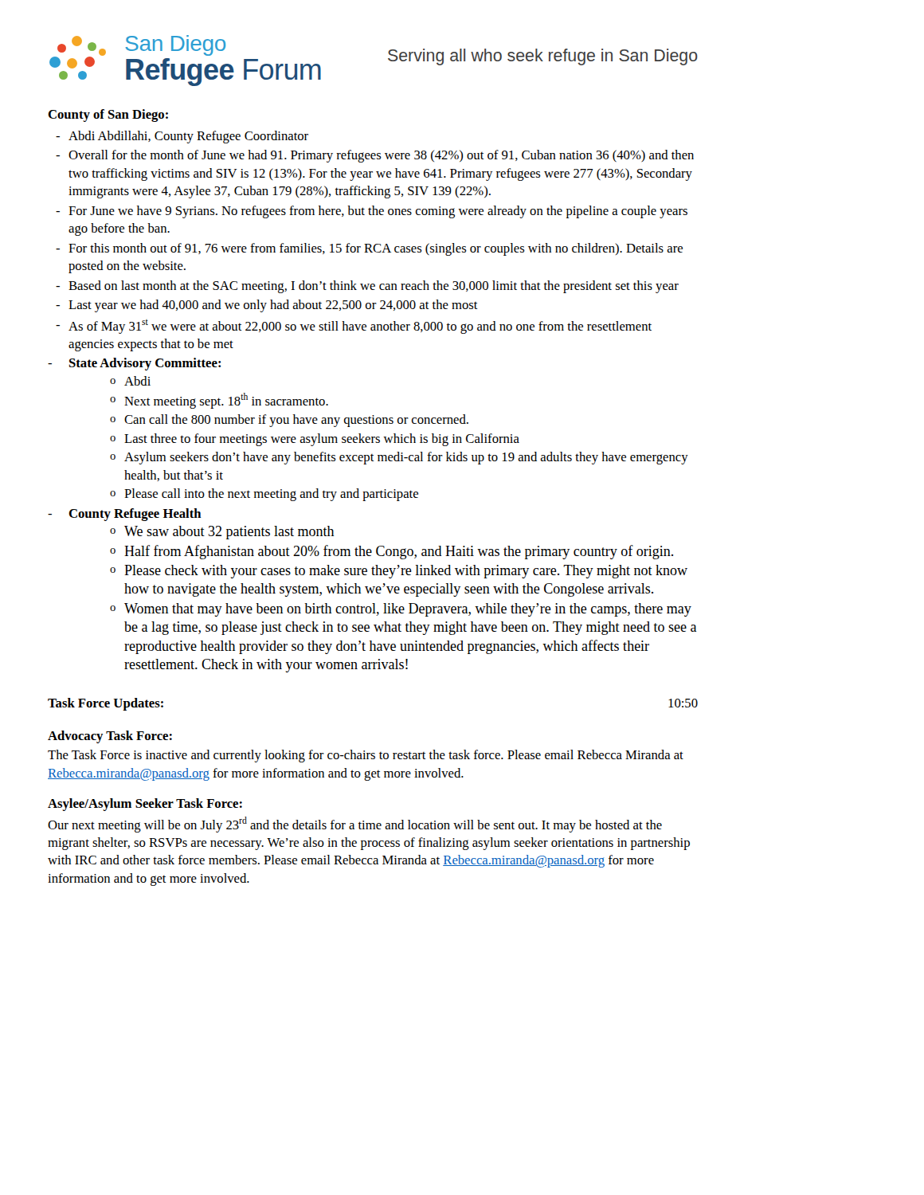San Diego
Refugee Forum
Serving all who seek refuge in San Diego
County of San Diego:
Abdi Abdillahi, County Refugee Coordinator
Overall for the month of June we had 91. Primary refugees were 38 (42%) out of 91, Cuban nation 36 (40%) and then two trafficking victims and SIV is 12 (13%). For the year we have 641. Primary refugees were 277 (43%), Secondary immigrants were 4, Asylee 37, Cuban 179 (28%), trafficking 5, SIV 139 (22%).
For June we have 9 Syrians. No refugees from here, but the ones coming were already on the pipeline a couple years ago before the ban.
For this month out of 91, 76 were from families, 15 for RCA cases (singles or couples with no children). Details are posted on the website.
Based on last month at the SAC meeting, I don’t think we can reach the 30,000 limit that the president set this year
Last year we had 40,000 and we only had about 22,500 or 24,000 at the most
As of May 31st we were at about 22,000 so we still have another 8,000 to go and no one from the resettlement agencies expects that to be met
- State Advisory Committee:
Abdi
Next meeting sept. 18th in sacramento.
Can call the 800 number if you have any questions or concerned.
Last three to four meetings were asylum seekers which is big in California
Asylum seekers don’t have any benefits except medi-cal for kids up to 19 and adults they have emergency health, but that’s it
Please call into the next meeting and try and participate
- County Refugee Health
We saw about 32 patients last month
Half from Afghanistan about 20% from the Congo, and Haiti was the primary country of origin.
Please check with your cases to make sure they’re linked with primary care. They might not know how to navigate the health system, which we’ve especially seen with the Congolese arrivals.
Women that may have been on birth control, like Depravera, while they’re in the camps, there may be a lag time, so please just check in to see what they might have been on. They might need to see a reproductive health provider so they don’t have unintended pregnancies, which affects their resettlement. Check in with your women arrivals!
Task Force Updates: 10:50
Advocacy Task Force:
The Task Force is inactive and currently looking for co-chairs to restart the task force. Please email Rebecca Miranda at Rebecca.miranda@panasd.org for more information and to get more involved.
Asylee/Asylum Seeker Task Force:
Our next meeting will be on July 23rd and the details for a time and location will be sent out. It may be hosted at the migrant shelter, so RSVPs are necessary. We’re also in the process of finalizing asylum seeker orientations in partnership with IRC and other task force members. Please email Rebecca Miranda at Rebecca.miranda@panasd.org for more information and to get more involved.